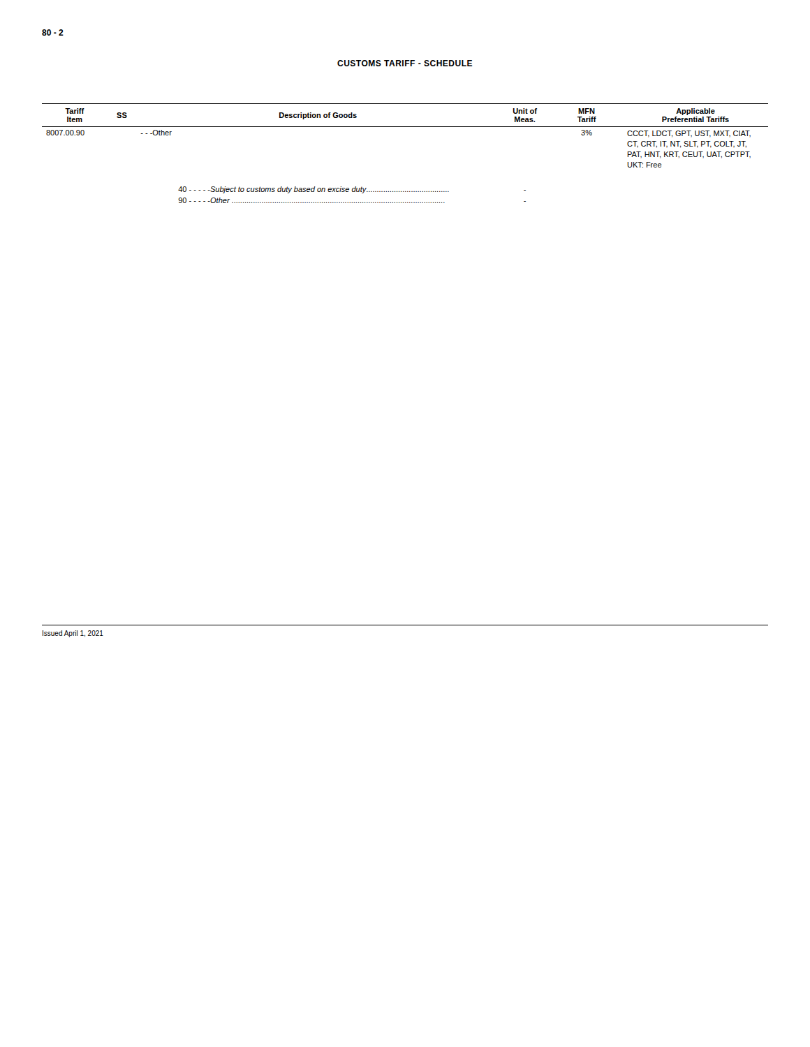80 - 2
CUSTOMS TARIFF - SCHEDULE
| Tariff Item | SS | Description of Goods | Unit of Meas. | MFN Tariff | Applicable Preferential Tariffs |
| --- | --- | --- | --- | --- | --- |
| 8007.00.90 | | - - -Other | | 3% | CCCT, LDCT, GPT, UST, MXT, CIAT, CT, CRT, IT, NT, SLT, PT, COLT, JT, PAT, HNT, KRT, CEUT, UAT, CPTPT, UKT: Free |
| | | 40 - - - - - Subject to customs duty based on excise duty ....................................... | - | | |
| | | 90 - - - - - Other .................................................................................................... | - | | |
Issued April 1, 2021